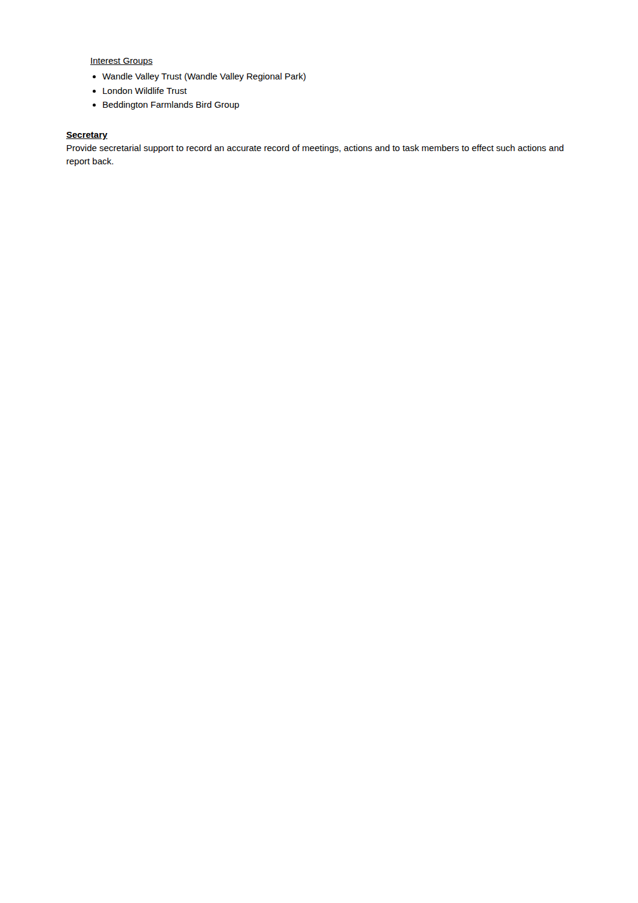Interest Groups
Wandle Valley Trust (Wandle Valley Regional Park)
London Wildlife Trust
Beddington Farmlands Bird Group
Secretary
Provide secretarial support to record an accurate record of meetings, actions and to task members to effect such actions and report back.